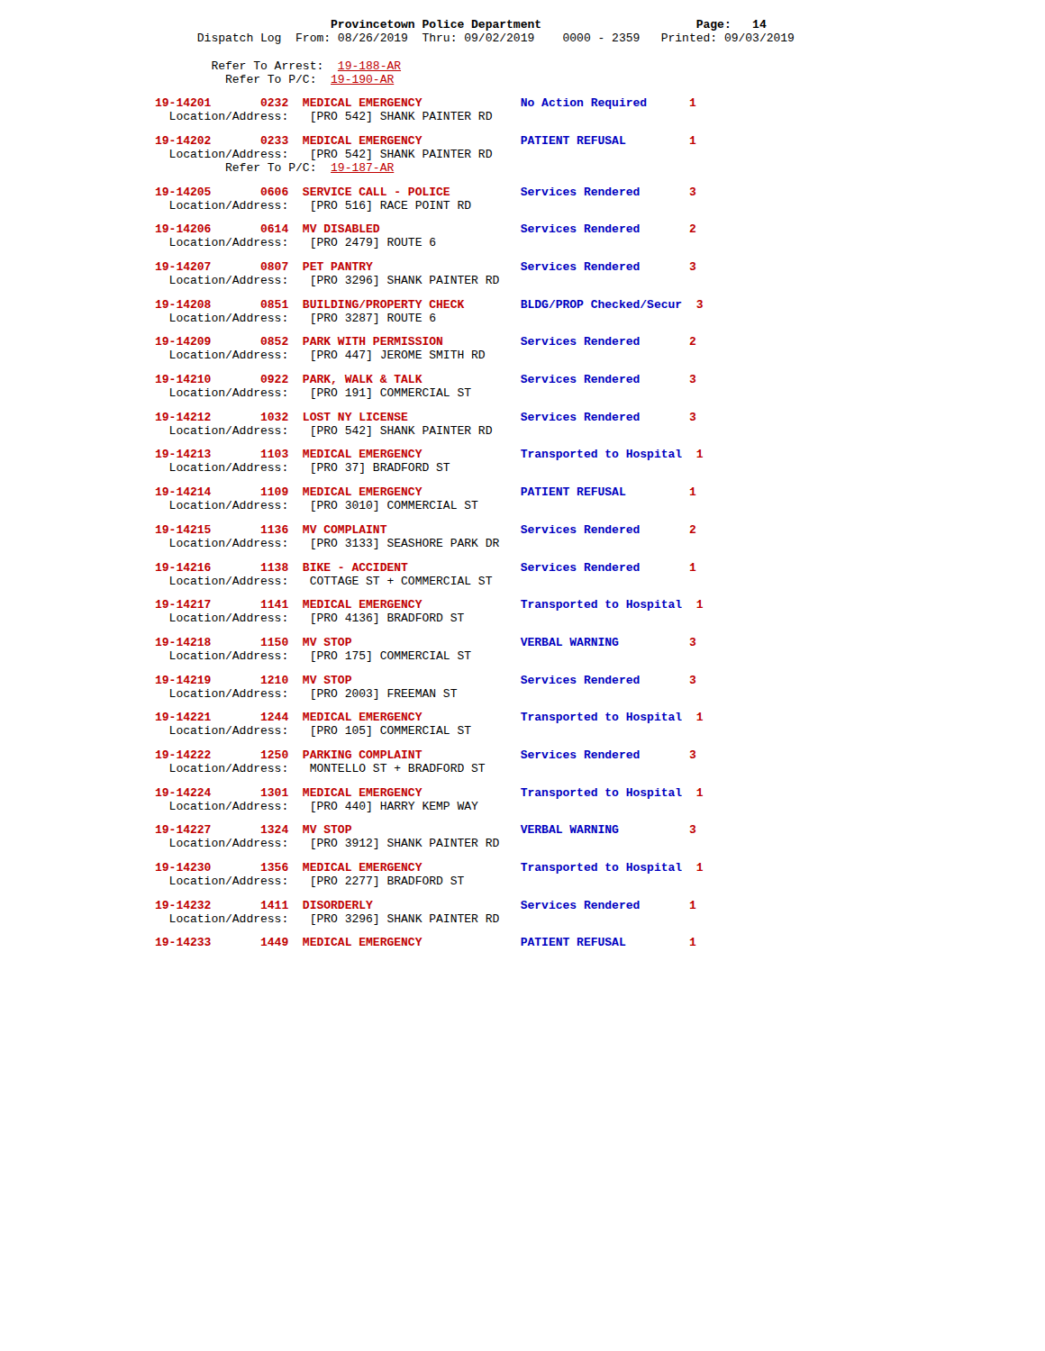Provincetown Police Department Page: 14
Dispatch Log From: 08/26/2019 Thru: 09/02/2019 0000 - 2359 Printed: 09/03/2019
Refer To Arrest: 19-188-AR Refer To P/C: 19-190-AR
19-14201 0232 MEDICAL EMERGENCY No Action Required 1
Location/Address: [PRO 542] SHANK PAINTER RD
19-14202 0233 MEDICAL EMERGENCY PATIENT REFUSAL 1
Location/Address: [PRO 542] SHANK PAINTER RD
Refer To P/C: 19-187-AR
19-14205 0606 SERVICE CALL - POLICE Services Rendered 3
Location/Address: [PRO 516] RACE POINT RD
19-14206 0614 MV DISABLED Services Rendered 2
Location/Address: [PRO 2479] ROUTE 6
19-14207 0807 PET PANTRY Services Rendered 3
Location/Address: [PRO 3296] SHANK PAINTER RD
19-14208 0851 BUILDING/PROPERTY CHECK BLDG/PROP Checked/Secur 3
Location/Address: [PRO 3287] ROUTE 6
19-14209 0852 PARK WITH PERMISSION Services Rendered 2
Location/Address: [PRO 447] JEROME SMITH RD
19-14210 0922 PARK, WALK & TALK Services Rendered 3
Location/Address: [PRO 191] COMMERCIAL ST
19-14212 1032 LOST NY LICENSE Services Rendered 3
Location/Address: [PRO 542] SHANK PAINTER RD
19-14213 1103 MEDICAL EMERGENCY Transported to Hospital 1
Location/Address: [PRO 37] BRADFORD ST
19-14214 1109 MEDICAL EMERGENCY PATIENT REFUSAL 1
Location/Address: [PRO 3010] COMMERCIAL ST
19-14215 1136 MV COMPLAINT Services Rendered 2
Location/Address: [PRO 3133] SEASHORE PARK DR
19-14216 1138 BIKE - ACCIDENT Services Rendered 1
Location/Address: COTTAGE ST + COMMERCIAL ST
19-14217 1141 MEDICAL EMERGENCY Transported to Hospital 1
Location/Address: [PRO 4136] BRADFORD ST
19-14218 1150 MV STOP VERBAL WARNING 3
Location/Address: [PRO 175] COMMERCIAL ST
19-14219 1210 MV STOP Services Rendered 3
Location/Address: [PRO 2003] FREEMAN ST
19-14221 1244 MEDICAL EMERGENCY Transported to Hospital 1
Location/Address: [PRO 105] COMMERCIAL ST
19-14222 1250 PARKING COMPLAINT Services Rendered 3
Location/Address: MONTELLO ST + BRADFORD ST
19-14224 1301 MEDICAL EMERGENCY Transported to Hospital 1
Location/Address: [PRO 440] HARRY KEMP WAY
19-14227 1324 MV STOP VERBAL WARNING 3
Location/Address: [PRO 3912] SHANK PAINTER RD
19-14230 1356 MEDICAL EMERGENCY Transported to Hospital 1
Location/Address: [PRO 2277] BRADFORD ST
19-14232 1411 DISORDERLY Services Rendered 1
Location/Address: [PRO 3296] SHANK PAINTER RD
19-14233 1449 MEDICAL EMERGENCY PATIENT REFUSAL 1